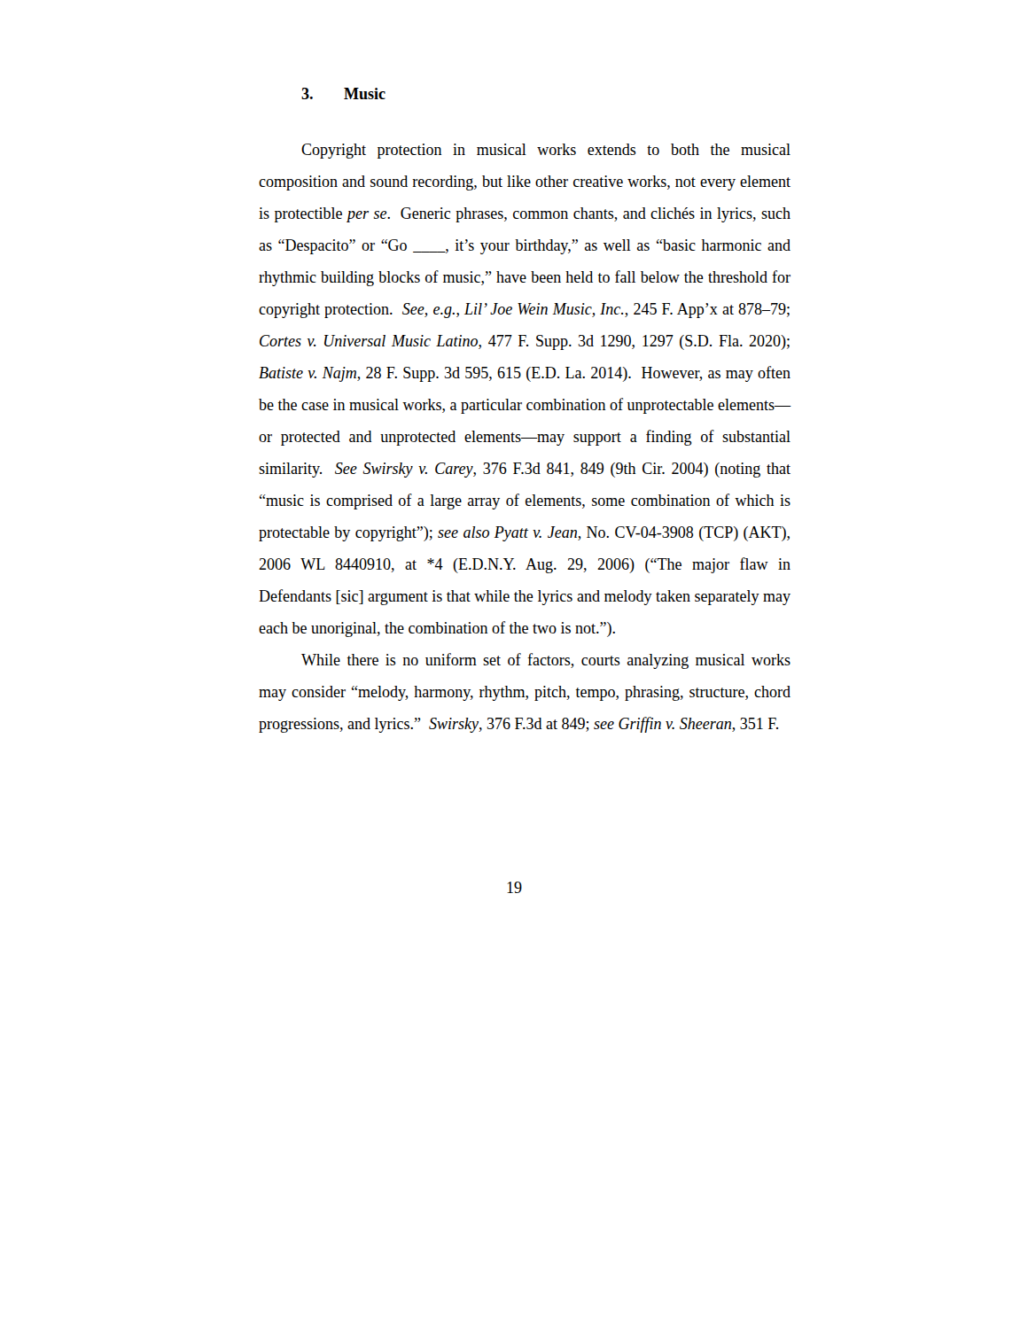3. Music
Copyright protection in musical works extends to both the musical composition and sound recording, but like other creative works, not every element is protectible per se. Generic phrases, common chants, and clichés in lyrics, such as “Despacito” or “Go ____, it’s your birthday,” as well as “basic harmonic and rhythmic building blocks of music,” have been held to fall below the threshold for copyright protection. See, e.g., Lil’ Joe Wein Music, Inc., 245 F. App’x at 878–79; Cortes v. Universal Music Latino, 477 F. Supp. 3d 1290, 1297 (S.D. Fla. 2020); Batiste v. Najm, 28 F. Supp. 3d 595, 615 (E.D. La. 2014). However, as may often be the case in musical works, a particular combination of unprotectable elements—or protected and unprotected elements—may support a finding of substantial similarity. See Swirsky v. Carey, 376 F.3d 841, 849 (9th Cir. 2004) (noting that “music is comprised of a large array of elements, some combination of which is protectable by copyright”); see also Pyatt v. Jean, No. CV-04-3908 (TCP) (AKT), 2006 WL 8440910, at *4 (E.D.N.Y. Aug. 29, 2006) (“The major flaw in Defendants [sic] argument is that while the lyrics and melody taken separately may each be unoriginal, the combination of the two is not.”).
While there is no uniform set of factors, courts analyzing musical works may consider “melody, harmony, rhythm, pitch, tempo, phrasing, structure, chord progressions, and lyrics.” Swirsky, 376 F.3d at 849; see Griffin v. Sheeran, 351 F.
19